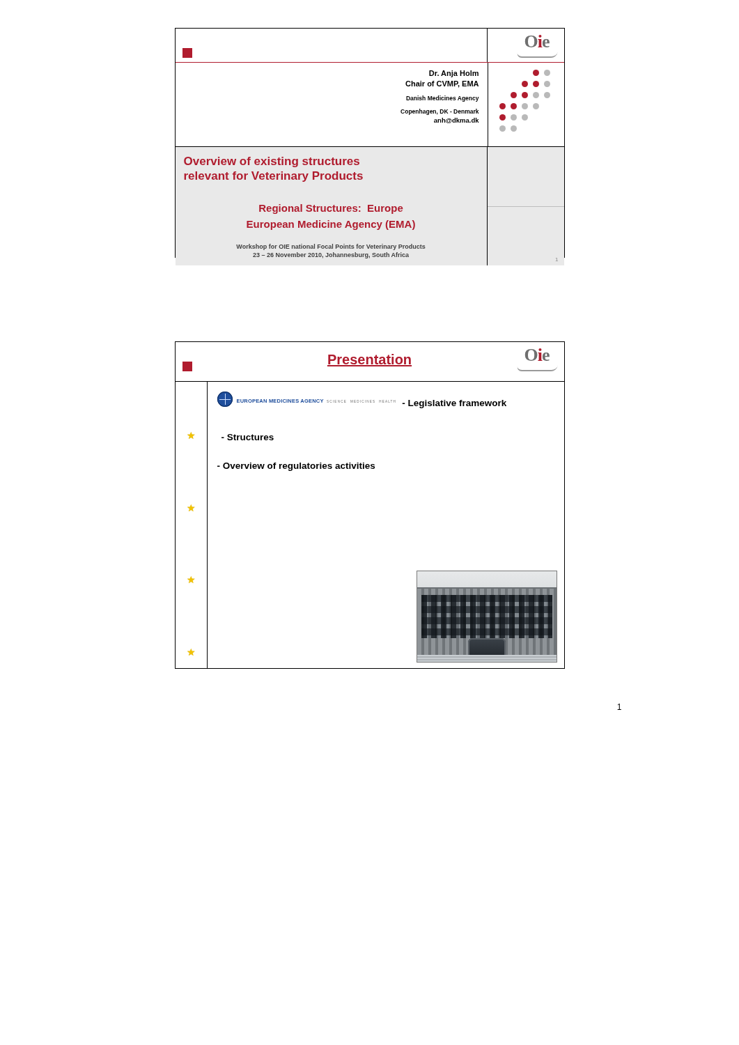Oie
Dr. Anja Holm
Chair of CVMP, EMA
Danish Medicines Agency
Copenhagen, DK - Denmark
anh@dkma.dk
Overview of existing structures
relevant for Veterinary Products
Regional Structures: Europe
European Medicine Agency (EMA)
Workshop for OIE national Focal Points for Veterinary Products
23 – 26 November 2010, Johannesburg, South Africa
1
Oie
Presentation
★ ★ ★ ★
EUROPEAN MEDICINES AGENCY SCIENCE MEDICINES HEALTH
- Legislative framework
- Structures
- Overview of regulatories activities
1